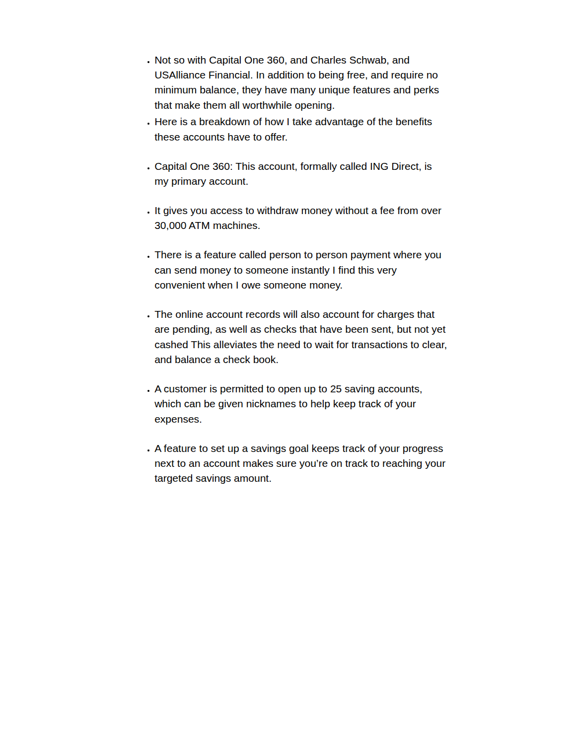Not so with Capital One 360, and Charles Schwab, and USAlliance Financial. In addition to being free, and require no minimum balance, they have many unique features and perks that make them all worthwhile opening.
Here is a breakdown of how I take advantage of the benefits these accounts have to offer.
Capital One 360: This account, formally called ING Direct, is my primary account.
It gives you access to withdraw money without a fee from over 30,000 ATM machines.
There is a feature called person to person payment where you can send money to someone instantly I find this very convenient when I owe someone money.
The online account records will also account for charges that are pending, as well as checks that have been sent, but not yet cashed This alleviates the need to wait for transactions to clear, and balance a check book.
A customer is permitted to open up to 25 saving accounts, which can be given nicknames to help keep track of your expenses.
A feature to set up a savings goal keeps track of your progress next to an account makes sure you’re on track to reaching your targeted savings amount.